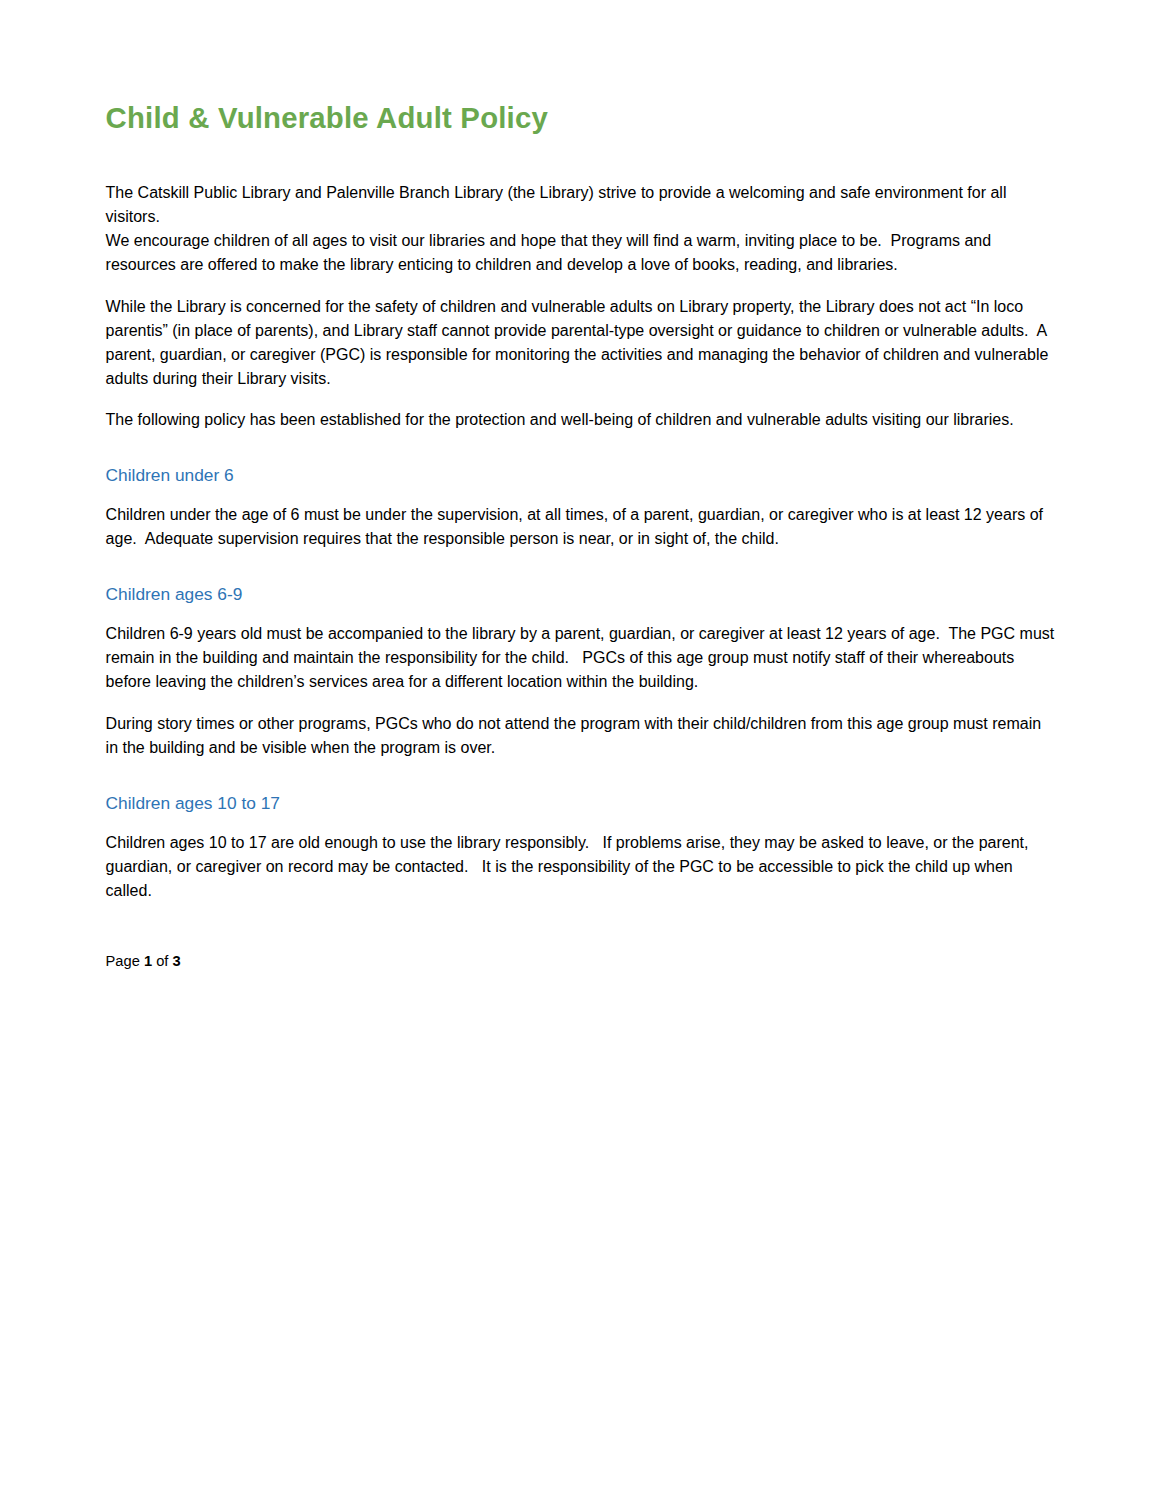Child & Vulnerable Adult Policy
The Catskill Public Library and Palenville Branch Library (the Library) strive to provide a welcoming and safe environment for all visitors.
We encourage children of all ages to visit our libraries and hope that they will find a warm, inviting place to be. Programs and resources are offered to make the library enticing to children and develop a love of books, reading, and libraries.
While the Library is concerned for the safety of children and vulnerable adults on Library property, the Library does not act “In loco parentis” (in place of parents), and Library staff cannot provide parental-type oversight or guidance to children or vulnerable adults. A parent, guardian, or caregiver (PGC) is responsible for monitoring the activities and managing the behavior of children and vulnerable adults during their Library visits.
The following policy has been established for the protection and well-being of children and vulnerable adults visiting our libraries.
Children under 6
Children under the age of 6 must be under the supervision, at all times, of a parent, guardian, or caregiver who is at least 12 years of age. Adequate supervision requires that the responsible person is near, or in sight of, the child.
Children ages 6-9
Children 6-9 years old must be accompanied to the library by a parent, guardian, or caregiver at least 12 years of age. The PGC must remain in the building and maintain the responsibility for the child. PGCs of this age group must notify staff of their whereabouts before leaving the children’s services area for a different location within the building.
During story times or other programs, PGCs who do not attend the program with their child/children from this age group must remain in the building and be visible when the program is over.
Children ages 10 to 17
Children ages 10 to 17 are old enough to use the library responsibly. If problems arise, they may be asked to leave, or the parent, guardian, or caregiver on record may be contacted. It is the responsibility of the PGC to be accessible to pick the child up when called.
Page 1 of 3